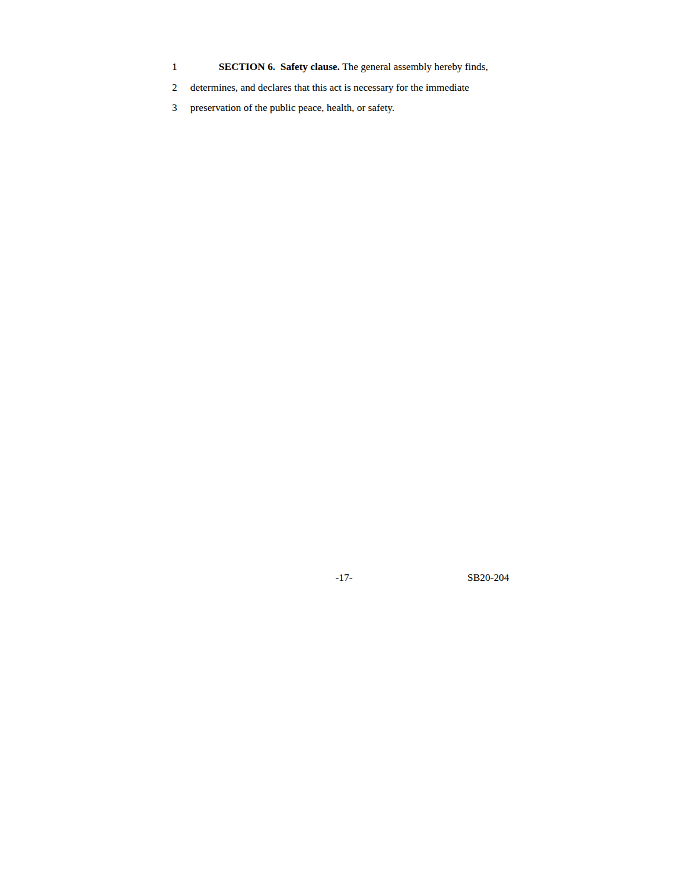| 1 | SECTION 6. Safety clause. The general assembly hereby finds, |
| 2 | determines, and declares that this act is necessary for the immediate |
| 3 | preservation of the public peace, health, or safety. |
-17- SB20-204